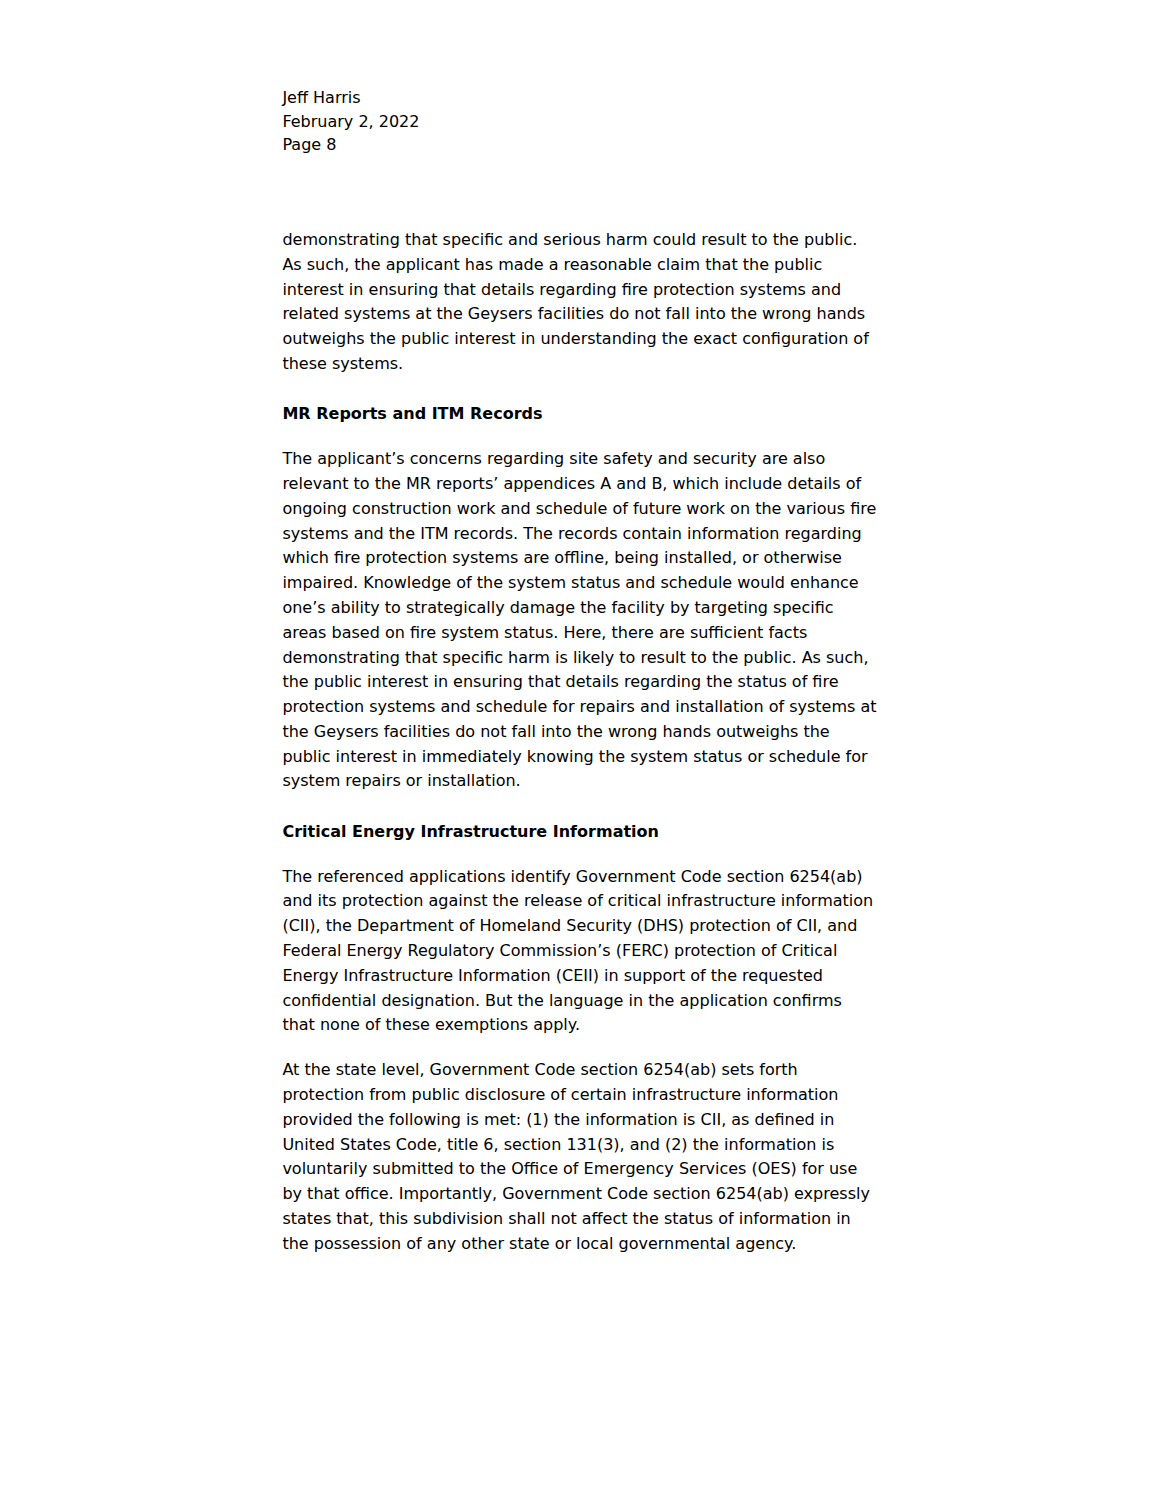Jeff Harris
February 2, 2022
Page 8
demonstrating that specific and serious harm could result to the public. As such, the applicant has made a reasonable claim that the public interest in ensuring that details regarding fire protection systems and related systems at the Geysers facilities do not fall into the wrong hands outweighs the public interest in understanding the exact configuration of these systems.
MR Reports and ITM Records
The applicant’s concerns regarding site safety and security are also relevant to the MR reports’ appendices A and B, which include details of ongoing construction work and schedule of future work on the various fire systems and the ITM records. The records contain information regarding which fire protection systems are offline, being installed, or otherwise impaired. Knowledge of the system status and schedule would enhance one’s ability to strategically damage the facility by targeting specific areas based on fire system status. Here, there are sufficient facts demonstrating that specific harm is likely to result to the public. As such, the public interest in ensuring that details regarding the status of fire protection systems and schedule for repairs and installation of systems at the Geysers facilities do not fall into the wrong hands outweighs the public interest in immediately knowing the system status or schedule for system repairs or installation.
Critical Energy Infrastructure Information
The referenced applications identify Government Code section 6254(ab) and its protection against the release of critical infrastructure information (CII), the Department of Homeland Security (DHS) protection of CII, and Federal Energy Regulatory Commission’s (FERC) protection of Critical Energy Infrastructure Information (CEII) in support of the requested confidential designation. But the language in the application confirms that none of these exemptions apply.
At the state level, Government Code section 6254(ab) sets forth protection from public disclosure of certain infrastructure information provided the following is met: (1) the information is CII, as defined in United States Code, title 6, section 131(3), and (2) the information is voluntarily submitted to the Office of Emergency Services (OES) for use by that office. Importantly, Government Code section 6254(ab) expressly states that, this subdivision shall not affect the status of information in the possession of any other state or local governmental agency.